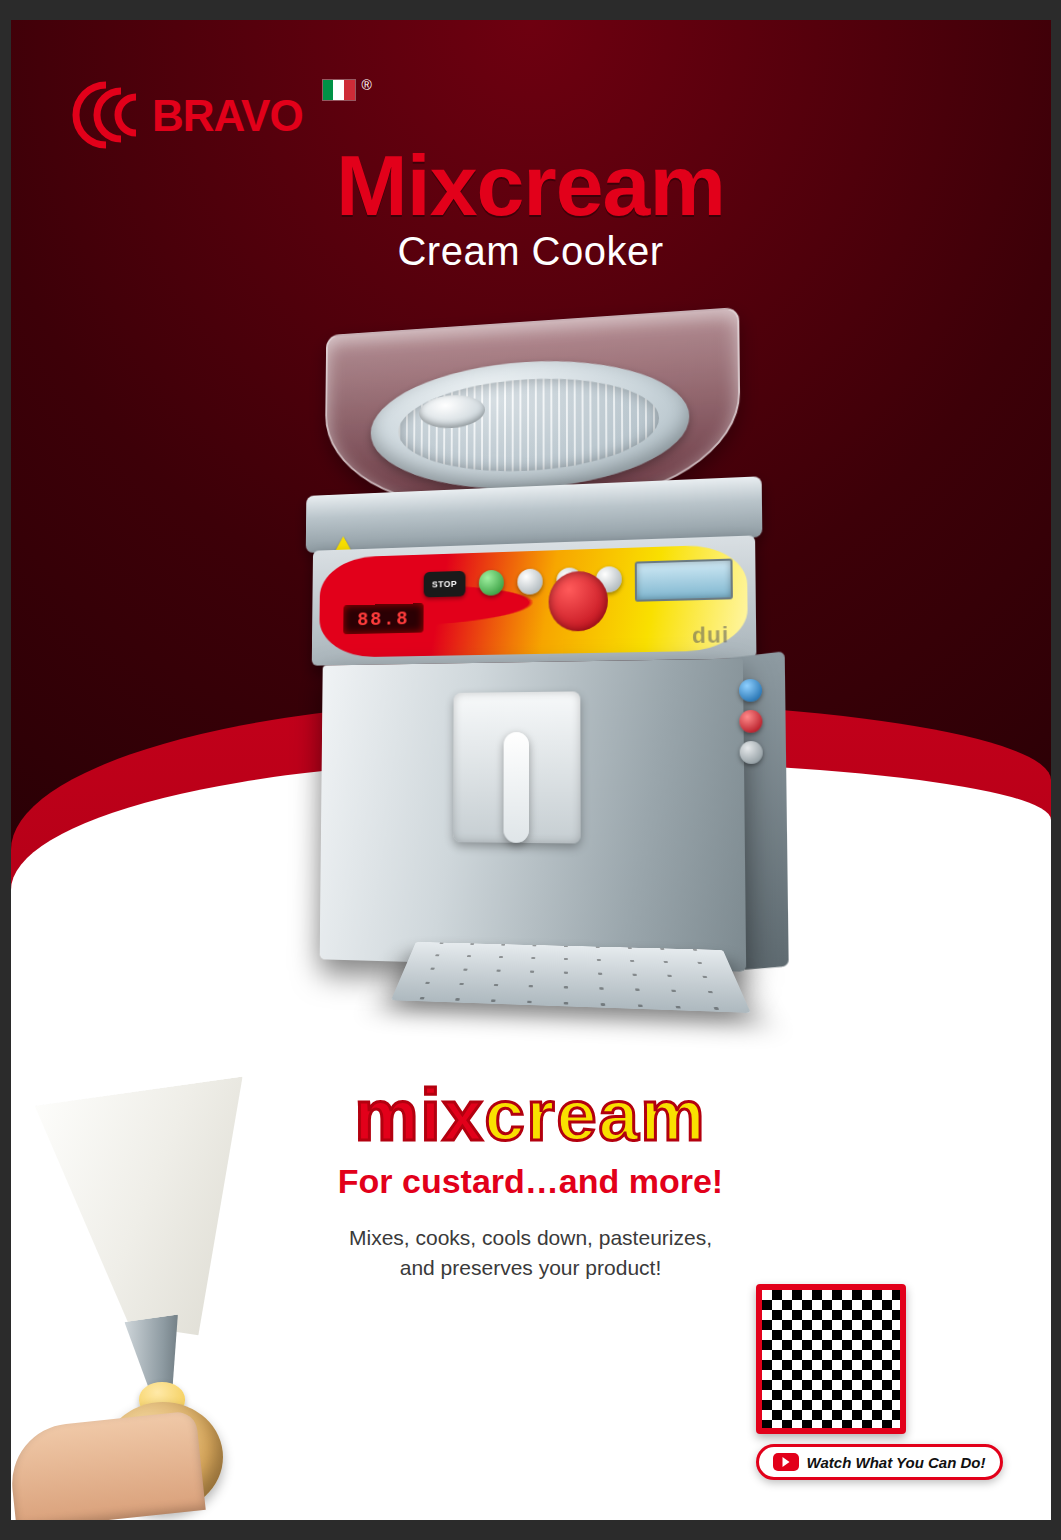BRAVO
®
Mixcream
Cream Cooker
88.8
STOP
dui
mix cream
For custard…and more!
Mixes, cooks, cools down, pasteurizes,
and preserves your product!
Watch What You Can Do!